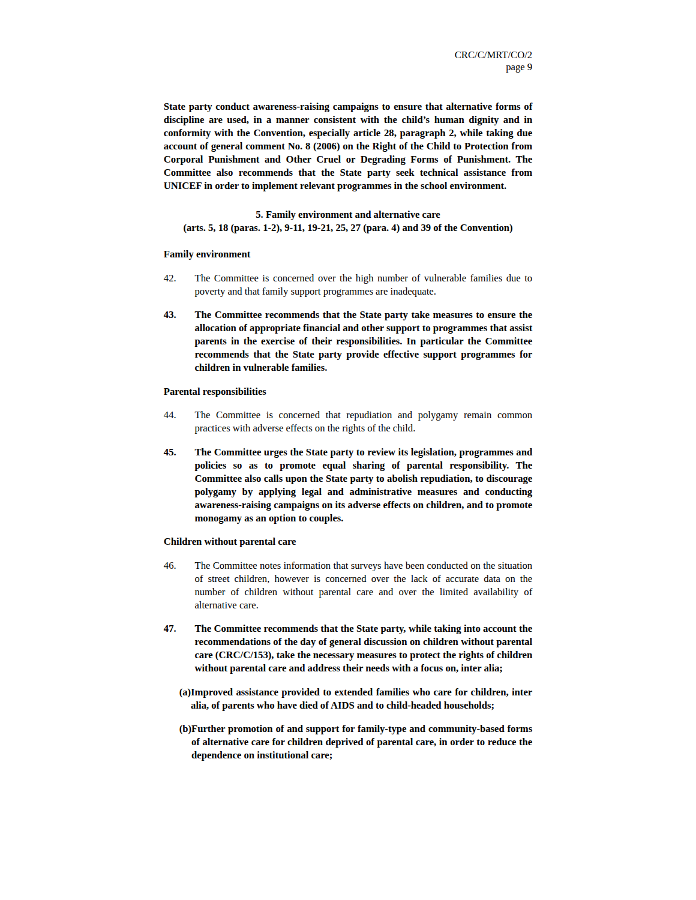CRC/C/MRT/CO/2 page 9
State party conduct awareness-raising campaigns to ensure that alternative forms of discipline are used, in a manner consistent with the child’s human dignity and in conformity with the Convention, especially article 28, paragraph 2, while taking due account of general comment No. 8 (2006) on the Right of the Child to Protection from Corporal Punishment and Other Cruel or Degrading Forms of Punishment. The Committee also recommends that the State party seek technical assistance from UNICEF in order to implement relevant programmes in the school environment.
5. Family environment and alternative care (arts. 5, 18 (paras. 1-2), 9-11, 19-21, 25, 27 (para. 4) and 39 of the Convention)
Family environment
42.
The Committee is concerned over the high number of vulnerable families due to poverty and that family support programmes are inadequate.
43.
The Committee recommends that the State party take measures to ensure the allocation of appropriate financial and other support to programmes that assist parents in the exercise of their responsibilities. In particular the Committee recommends that the State party provide effective support programmes for children in vulnerable families.
Parental responsibilities
44.
The Committee is concerned that repudiation and polygamy remain common practices with adverse effects on the rights of the child.
45.
The Committee urges the State party to review its legislation, programmes and policies so as to promote equal sharing of parental responsibility. The Committee also calls upon the State party to abolish repudiation, to discourage polygamy by applying legal and administrative measures and conducting awareness-raising campaigns on its adverse effects on children, and to promote monogamy as an option to couples.
Children without parental care
46.
The Committee notes information that surveys have been conducted on the situation of street children, however is concerned over the lack of accurate data on the number of children without parental care and over the limited availability of alternative care.
47.
The Committee recommends that the State party, while taking into account the recommendations of the day of general discussion on children without parental care (CRC/C/153), take the necessary measures to protect the rights of children without parental care and address their needs with a focus on, inter alia;
(a)
Improved assistance provided to extended families who care for children, inter alia, of parents who have died of AIDS and to child-headed households;
(b)
Further promotion of and support for family-type and community-based forms of alternative care for children deprived of parental care, in order to reduce the dependence on institutional care;